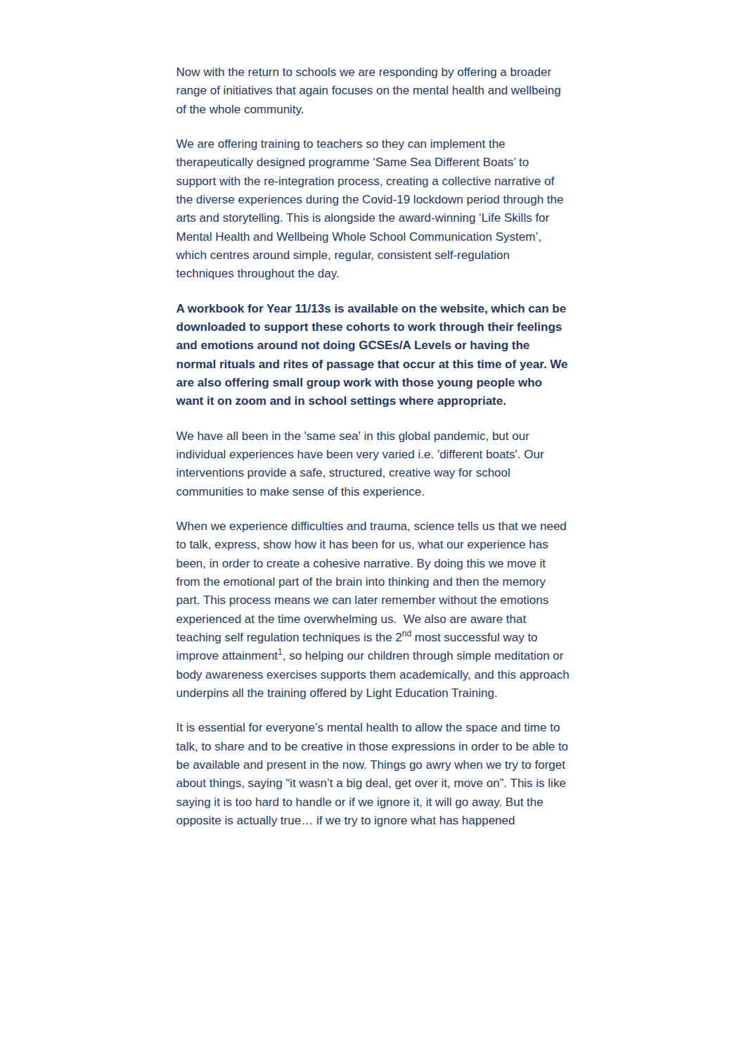Now with the return to schools we are responding by offering a broader range of initiatives that again focuses on the mental health and wellbeing of the whole community.
We are offering training to teachers so they can implement the therapeutically designed programme ‘Same Sea Different Boats’ to support with the re-integration process, creating a collective narrative of the diverse experiences during the Covid-19 lockdown period through the arts and storytelling. This is alongside the award-winning ‘Life Skills for Mental Health and Wellbeing Whole School Communication System’, which centres around simple, regular, consistent self-regulation techniques throughout the day.
A workbook for Year 11/13s is available on the website, which can be downloaded to support these cohorts to work through their feelings and emotions around not doing GCSEs/A Levels or having the normal rituals and rites of passage that occur at this time of year. We are also offering small group work with those young people who want it on zoom and in school settings where appropriate.
We have all been in the 'same sea' in this global pandemic, but our individual experiences have been very varied i.e. 'different boats'. Our interventions provide a safe, structured, creative way for school communities to make sense of this experience.
When we experience difficulties and trauma, science tells us that we need to talk, express, show how it has been for us, what our experience has been, in order to create a cohesive narrative. By doing this we move it from the emotional part of the brain into thinking and then the memory part. This process means we can later remember without the emotions experienced at the time overwhelming us. We also are aware that teaching self regulation techniques is the 2nd most successful way to improve attainment1, so helping our children through simple meditation or body awareness exercises supports them academically, and this approach underpins all the training offered by Light Education Training.
It is essential for everyone’s mental health to allow the space and time to talk, to share and to be creative in those expressions in order to be able to be available and present in the now. Things go awry when we try to forget about things, saying “it wasn’t a big deal, get over it, move on”. This is like saying it is too hard to handle or if we ignore it, it will go away. But the opposite is actually true… if we try to ignore what has happened